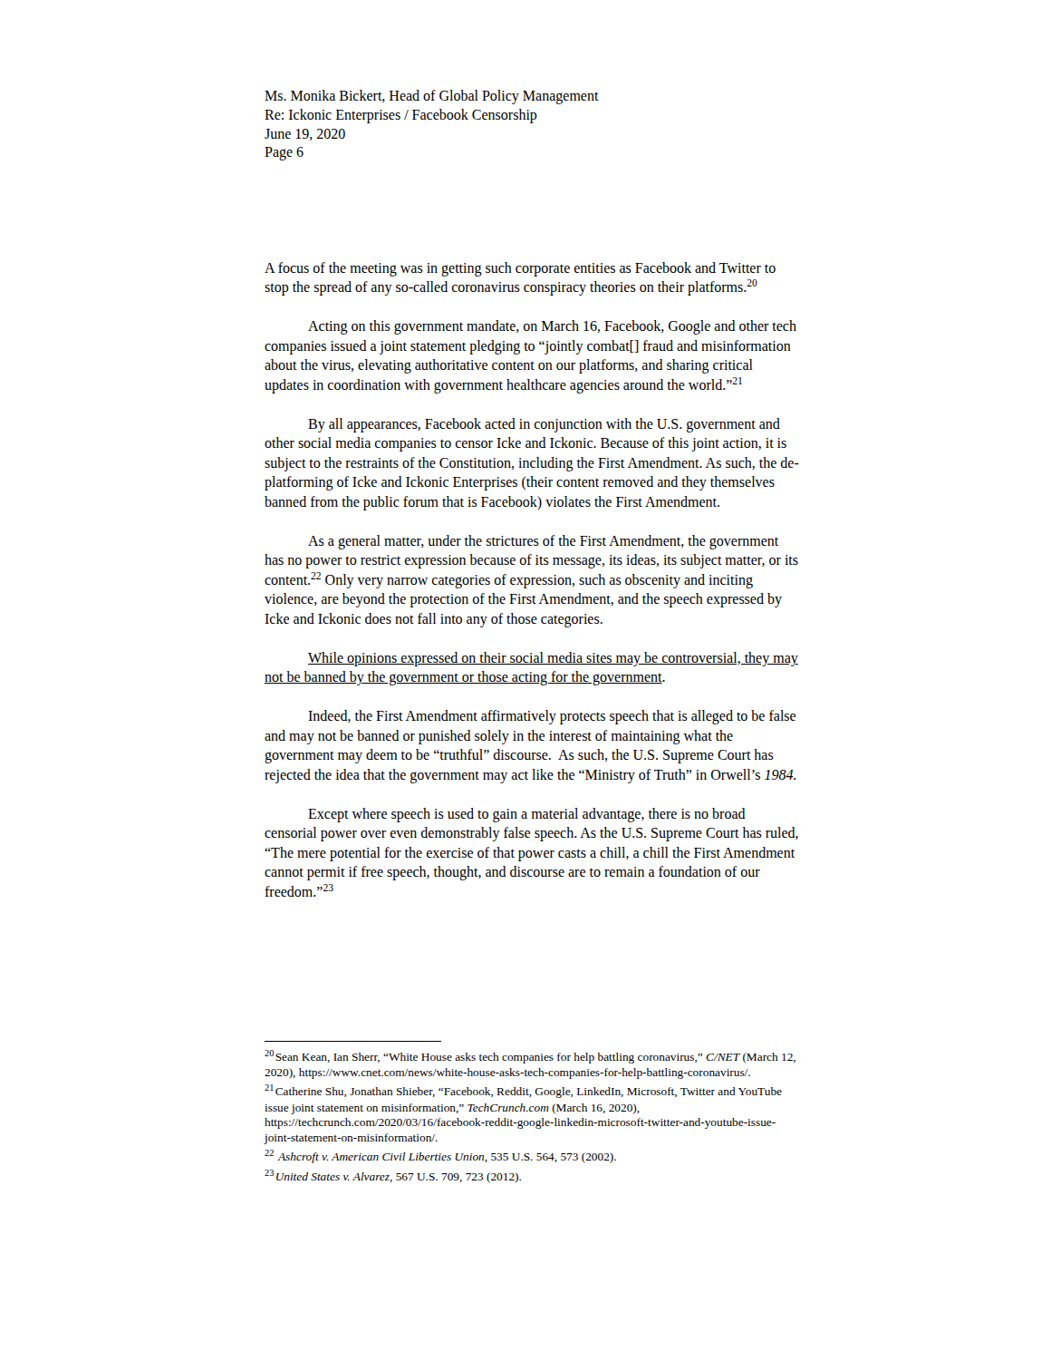Ms. Monika Bickert, Head of Global Policy Management
Re: Ickonic Enterprises / Facebook Censorship
June 19, 2020
Page 6
A focus of the meeting was in getting such corporate entities as Facebook and Twitter to stop the spread of any so-called coronavirus conspiracy theories on their platforms.20
Acting on this government mandate, on March 16, Facebook, Google and other tech companies issued a joint statement pledging to “jointly combat[] fraud and misinformation about the virus, elevating authoritative content on our platforms, and sharing critical updates in coordination with government healthcare agencies around the world.”21
By all appearances, Facebook acted in conjunction with the U.S. government and other social media companies to censor Icke and Ickonic. Because of this joint action, it is subject to the restraints of the Constitution, including the First Amendment. As such, the de-platforming of Icke and Ickonic Enterprises (their content removed and they themselves banned from the public forum that is Facebook) violates the First Amendment.
As a general matter, under the strictures of the First Amendment, the government has no power to restrict expression because of its message, its ideas, its subject matter, or its content.22 Only very narrow categories of expression, such as obscenity and inciting violence, are beyond the protection of the First Amendment, and the speech expressed by Icke and Ickonic does not fall into any of those categories.
While opinions expressed on their social media sites may be controversial, they may not be banned by the government or those acting for the government.
Indeed, the First Amendment affirmatively protects speech that is alleged to be false and may not be banned or punished solely in the interest of maintaining what the government may deem to be “truthful” discourse. As such, the U.S. Supreme Court has rejected the idea that the government may act like the “Ministry of Truth” in Orwell’s 1984.
Except where speech is used to gain a material advantage, there is no broad censorial power over even demonstrably false speech. As the U.S. Supreme Court has ruled, “The mere potential for the exercise of that power casts a chill, a chill the First Amendment cannot permit if free speech, thought, and discourse are to remain a foundation of our freedom.”23
20 Sean Kean, Ian Sherr, “White House asks tech companies for help battling coronavirus,” C/NET (March 12, 2020), https://www.cnet.com/news/white-house-asks-tech-companies-for-help-battling-coronavirus/.
21 Catherine Shu, Jonathan Shieber, “Facebook, Reddit, Google, LinkedIn, Microsoft, Twitter and YouTube issue joint statement on misinformation,” TechCrunch.com (March 16, 2020),
https://techcrunch.com/2020/03/16/facebook-reddit-google-linkedin-microsoft-twitter-and-youtube-issue-joint-statement-on-misinformation/.
22 Ashcroft v. American Civil Liberties Union, 535 U.S. 564, 573 (2002).
23 United States v. Alvarez, 567 U.S. 709, 723 (2012).